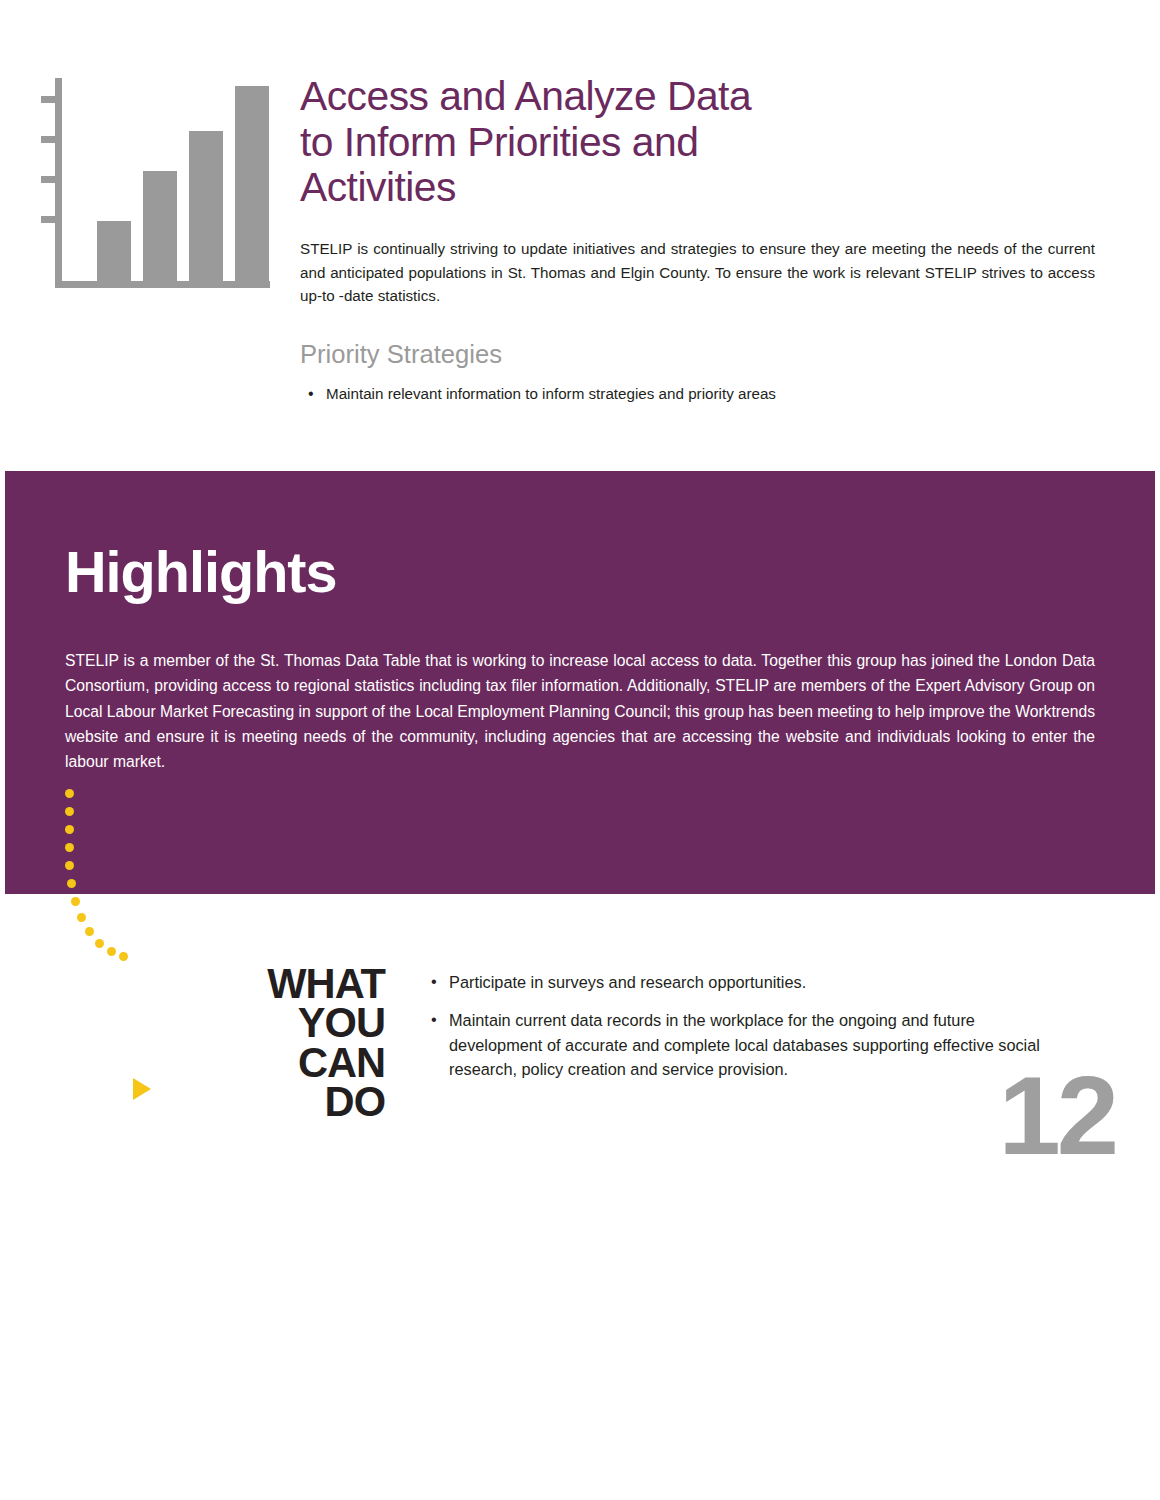Access and Analyze Data
to Inform Priorities and
Activities
STELIP is continually striving to update initiatives and strategies to ensure they are meeting the needs of the current and anticipated populations in St. Thomas and Elgin County. To ensure the work is relevant STELIP strives to access up-to -date statistics.
Priority Strategies
Maintain relevant information to inform strategies and priority areas
Highlights
STELIP is a member of the St. Thomas Data Table that is working to increase local access to data. Together this group has joined the London Data Consortium, providing access to regional statistics including tax filer information. Additionally, STELIP are members of the Expert Advisory Group on Local Labour Market Forecasting in support of the Local Employment Planning Council; this group has been meeting to help improve the Worktrends website and ensure it is meeting needs of the community, including agencies that are accessing the website and individuals looking to enter the labour market.
WHAT YOU CAN DO
Participate in surveys and research opportunities.
Maintain current data records in the workplace for the ongoing and future development of accurate and complete local databases supporting effective social research, policy creation and service provision.
12